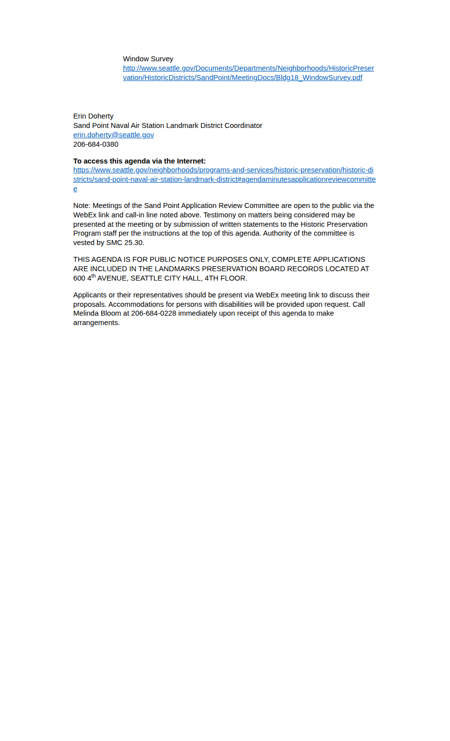Window Survey
http://www.seattle.gov/Documents/Departments/Neighborhoods/HistoricPreservation/HistoricDistricts/SandPoint/MeetingDocs/Bldg18_WindowSurvey.pdf
Erin Doherty
Sand Point Naval Air Station Landmark District Coordinator
erin.doherty@seattle.gov
206-684-0380
To access this agenda via the Internet:
https://www.seattle.gov/neighborhoods/programs-and-services/historic-preservation/historic-districts/sand-point-naval-air-station-landmark-district#agendaminutesapplicationreviewcommittee
Note: Meetings of the Sand Point Application Review Committee are open to the public via the WebEx link and call-in line noted above. Testimony on matters being considered may be presented at the meeting or by submission of written statements to the Historic Preservation Program staff per the instructions at the top of this agenda. Authority of the committee is vested by SMC 25.30.
THIS AGENDA IS FOR PUBLIC NOTICE PURPOSES ONLY, COMPLETE APPLICATIONS ARE INCLUDED IN THE LANDMARKS PRESERVATION BOARD RECORDS LOCATED AT 600 4th AVENUE, SEATTLE CITY HALL, 4TH FLOOR.
Applicants or their representatives should be present via WebEx meeting link to discuss their proposals. Accommodations for persons with disabilities will be provided upon request. Call Melinda Bloom at 206-684-0228 immediately upon receipt of this agenda to make arrangements.